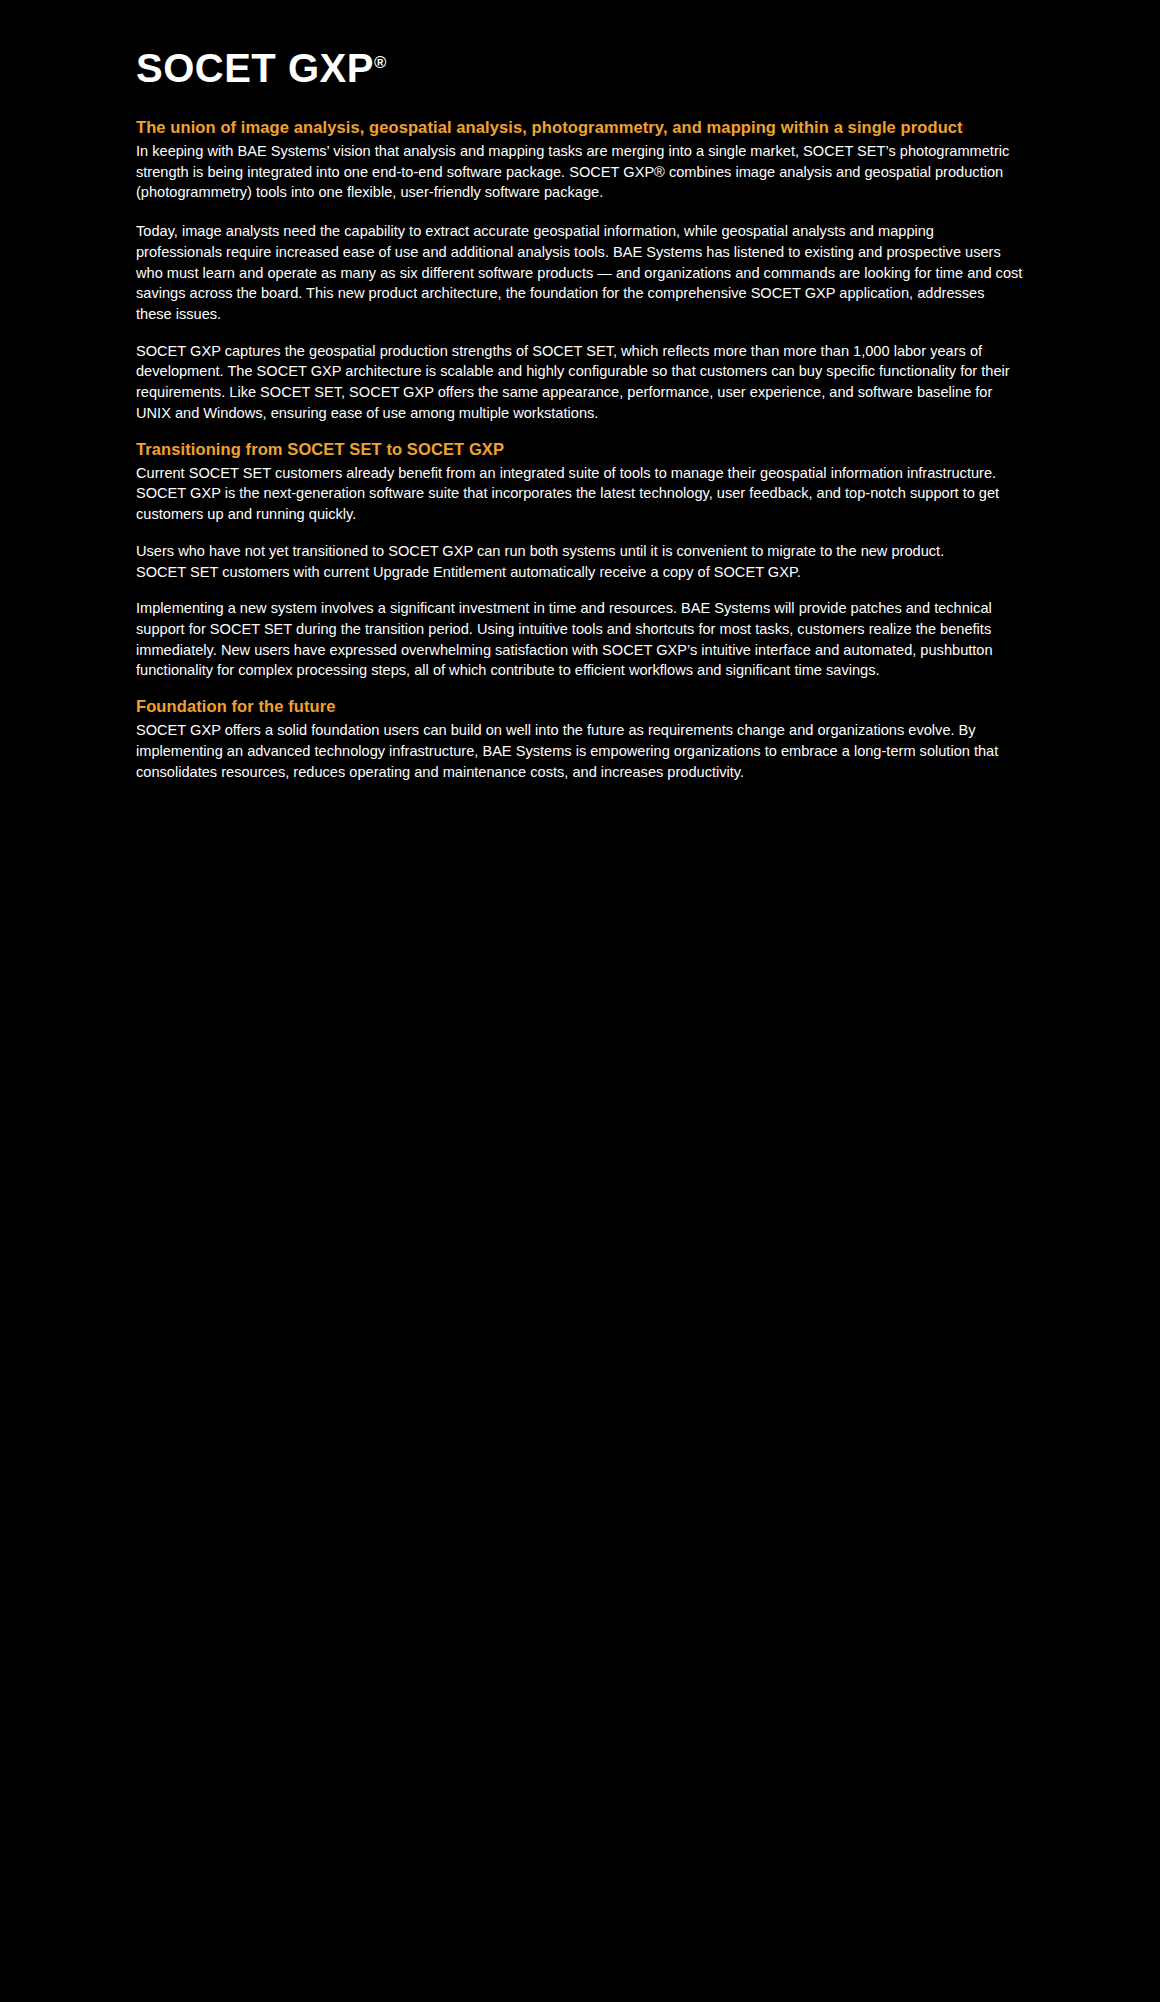SOCET GXP®
The union of image analysis, geospatial analysis, photogrammetry, and mapping within a single product
In keeping with BAE Systems’ vision that analysis and mapping tasks are merging into a single market, SOCET SET’s photogrammetric strength is being integrated into one end-to-end software package. SOCET GXP® combines image analysis and geospatial production (photogrammetry) tools into one flexible, user-friendly software package.
Today, image analysts need the capability to extract accurate geospatial information, while geospatial analysts and mapping professionals require increased ease of use and additional analysis tools. BAE Systems has listened to existing and prospective users who must learn and operate as many as six different software products — and organizations and commands are looking for time and cost savings across the board. This new product architecture, the foundation for the comprehensive SOCET GXP application, addresses these issues.
SOCET GXP captures the geospatial production strengths of SOCET SET, which reflects more than more than 1,000 labor years of development. The SOCET GXP architecture is scalable and highly configurable so that customers can buy specific functionality for their requirements. Like SOCET SET, SOCET GXP offers the same appearance, performance, user experience, and software baseline for UNIX and Windows, ensuring ease of use among multiple workstations.
Transitioning from SOCET SET to SOCET GXP
Current SOCET SET customers already benefit from an integrated suite of tools to manage their geospatial information infrastructure. SOCET GXP is the next-generation software suite that incorporates the latest technology, user feedback, and top-notch support to get customers up and running quickly.
Users who have not yet transitioned to SOCET GXP can run both systems until it is convenient to migrate to the new product.
SOCET SET customers with current Upgrade Entitlement automatically receive a copy of SOCET GXP.
Implementing a new system involves a significant investment in time and resources. BAE Systems will provide patches and technical support for SOCET SET during the transition period. Using intuitive tools and shortcuts for most tasks, customers realize the benefits immediately. New users have expressed overwhelming satisfaction with SOCET GXP’s intuitive interface and automated, pushbutton functionality for complex processing steps, all of which contribute to efficient workflows and significant time savings.
Foundation for the future
SOCET GXP offers a solid foundation users can build on well into the future as requirements change and organizations evolve. By implementing an advanced technology infrastructure, BAE Systems is empowering organizations to embrace a long-term solution that consolidates resources, reduces operating and maintenance costs, and increases productivity.